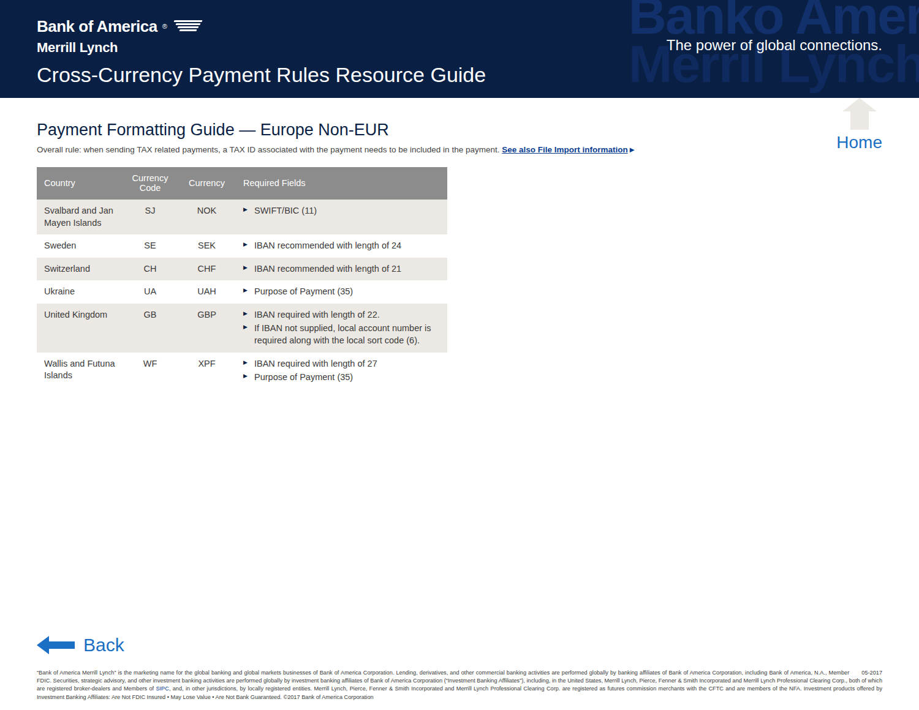Banko Amer Merril Lynch
Bank of America®
Merrill Lynch
The power of global connections.
Cross-Currency Payment Rules Resource Guide
Home
Payment Formatting Guide — Europe Non-EUR
Overall rule: when sending TAX related payments, a TAX ID associated with the payment needs to be included in the payment. See also File Import information▸
| Country | Currency Code | Currency | Required Fields |
| --- | --- | --- | --- |
| Svalbard and Jan Mayen Islands | SJ | NOK | SWIFT/BIC (11) |
| Sweden | SE | SEK | IBAN recommended with length of 24 |
| Switzerland | CH | CHF | IBAN recommended with length of 21 |
| Ukraine | UA | UAH | Purpose of Payment (35) |
| United Kingdom | GB | GBP | IBAN required with length of 22. If IBAN not supplied, local account number is required along with the local sort code (6). |
| Wallis and Futuna Islands | WF | XPF | IBAN required with length of 27 Purpose of Payment (35) |
Back
05-2017 “Bank of America Merrill Lynch” is the marketing name for the global banking and global markets businesses of Bank of America Corporation. Lending, derivatives, and other commercial banking activities are performed globally by banking affiliates of Bank of America Corporation, including Bank of America, N.A., Member FDIC. Securities, strategic advisory, and other investment banking activities are performed globally by investment banking affiliates of Bank of America Corporation (“Investment Banking Affiliates”), including, in the United States, Merrill Lynch, Pierce, Fenner & Smith Incorporated and Merrill Lynch Professional Clearing Corp., both of which are registered broker-dealers and Members of SIPC, and, in other jurisdictions, by locally registered entities. Merrill Lynch, Pierce, Fenner & Smith Incorporated and Merrill Lynch Professional Clearing Corp. are registered as futures commission merchants with the CFTC and are members of the NFA. Investment products offered by Investment Banking Affiliates: Are Not FDIC Insured • May Lose Value • Are Not Bank Guaranteed. ©2017 Bank of America Corporation